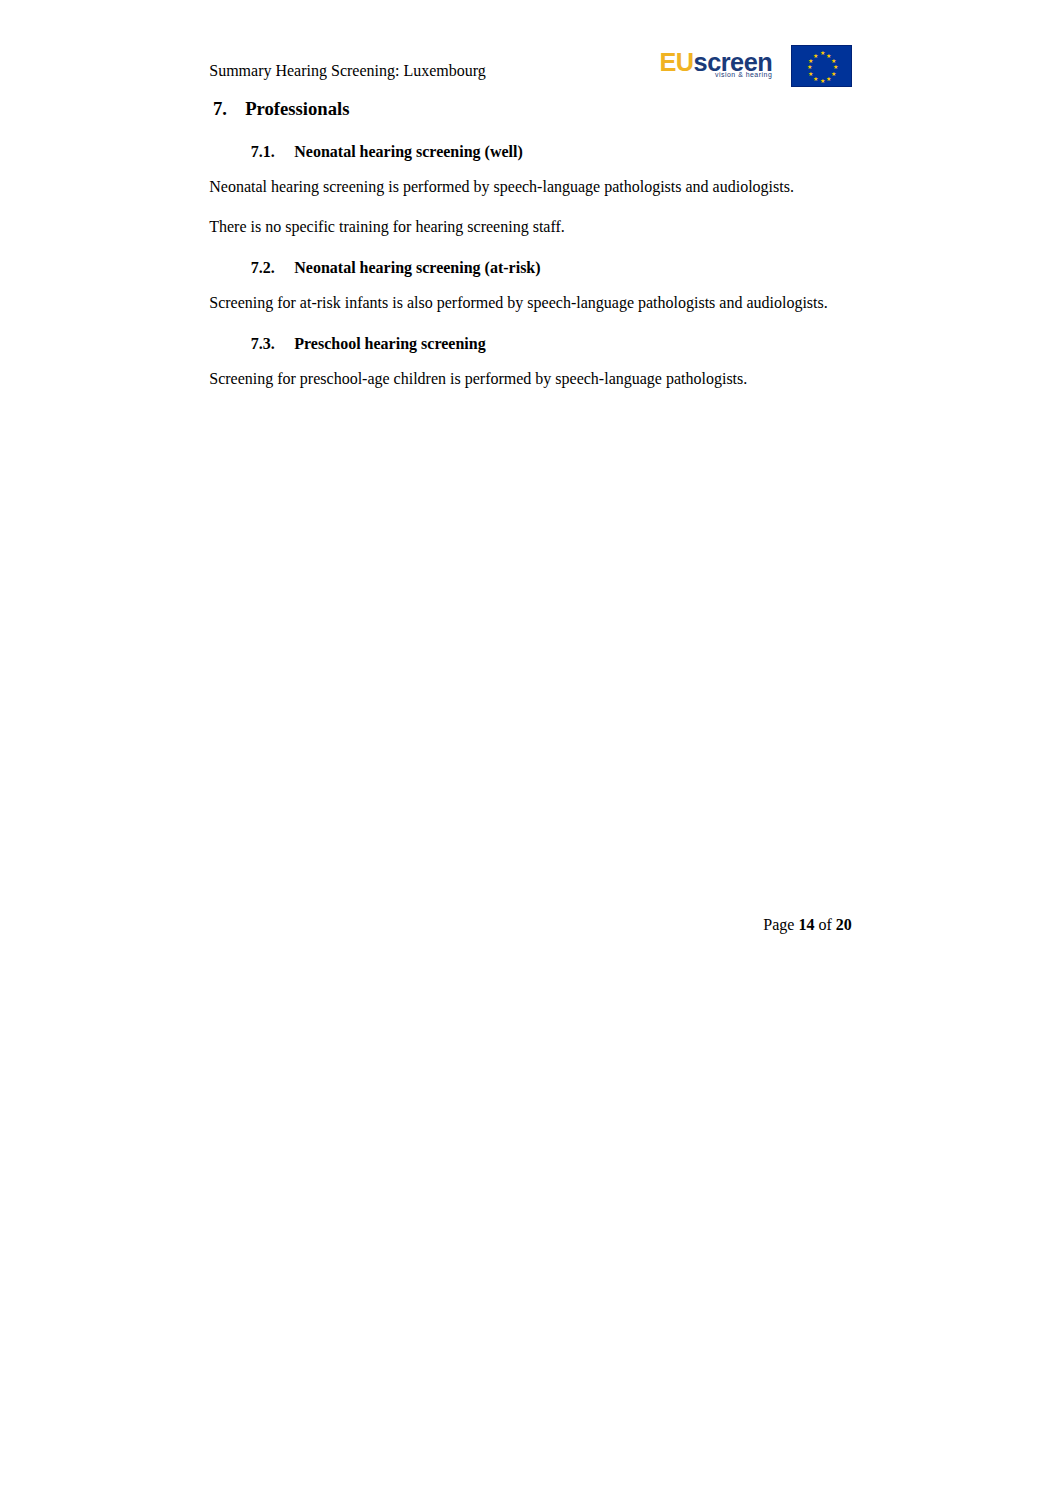Summary Hearing Screening: Luxembourg
EU screen vision & hearing
★ ★ ★ ★ ★ ★ ★ ★ ★ ★ ★ ★
7. Professionals
7.1. Neonatal hearing screening (well)
Neonatal hearing screening is performed by speech-language pathologists and audiologists.
There is no specific training for hearing screening staff.
7.2. Neonatal hearing screening (at-risk)
Screening for at-risk infants is also performed by speech-language pathologists and audiologists.
7.3. Preschool hearing screening
Screening for preschool-age children is performed by speech-language pathologists.
Page 14 of 20